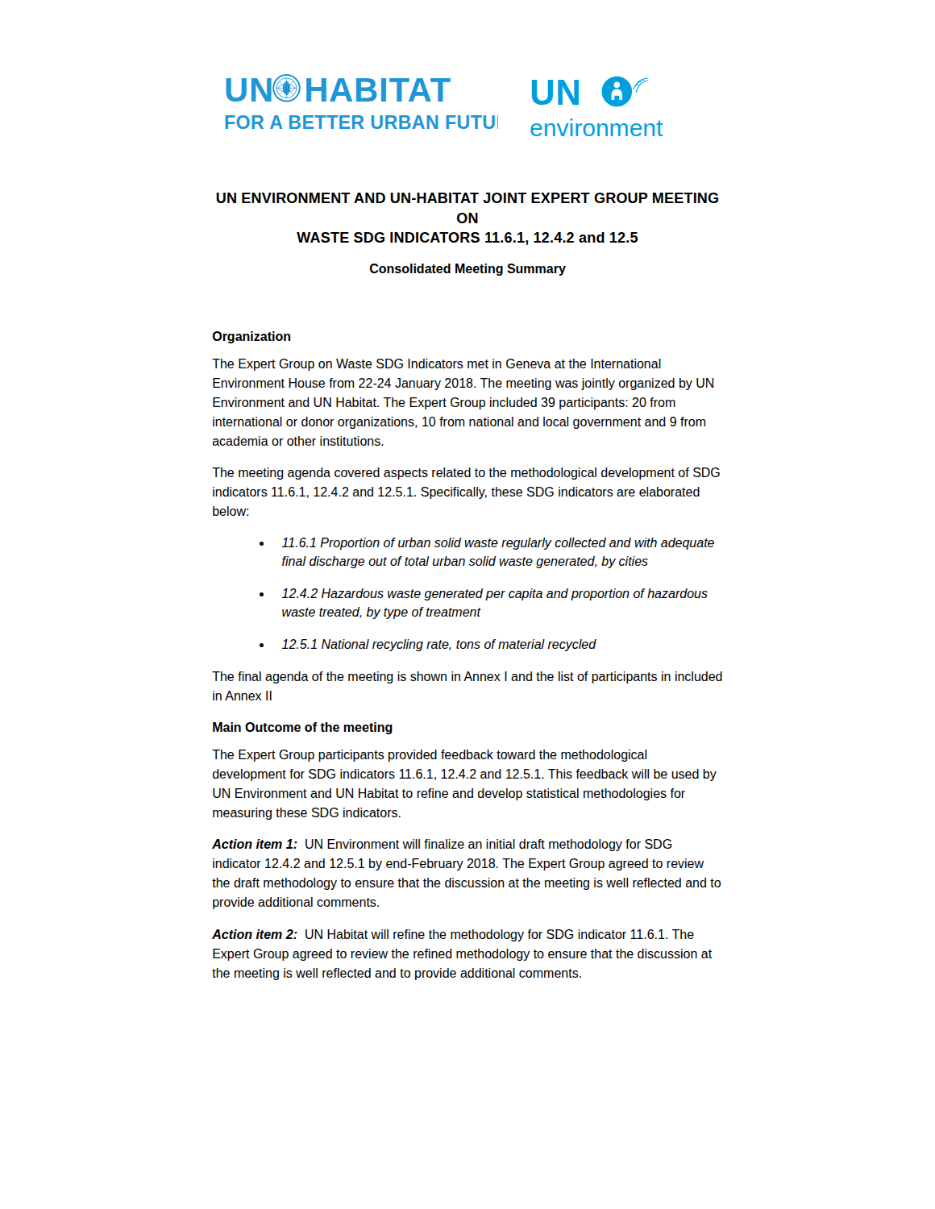UN HABITAT FOR A BETTER URBAN FUTURE
UN environment
UN ENVIRONMENT AND UN-HABITAT JOINT EXPERT GROUP MEETING ON
WASTE SDG INDICATORS 11.6.1, 12.4.2 and 12.5
Consolidated Meeting Summary
Organization
The Expert Group on Waste SDG Indicators met in Geneva at the International Environment House from 22-24 January 2018. The meeting was jointly organized by UN Environment and UN Habitat. The Expert Group included 39 participants: 20 from international or donor organizations, 10 from national and local government and 9 from academia or other institutions.
The meeting agenda covered aspects related to the methodological development of SDG indicators 11.6.1, 12.4.2 and 12.5.1. Specifically, these SDG indicators are elaborated below:
11.6.1 Proportion of urban solid waste regularly collected and with adequate final discharge out of total urban solid waste generated, by cities
12.4.2 Hazardous waste generated per capita and proportion of hazardous waste treated, by type of treatment
12.5.1 National recycling rate, tons of material recycled
The final agenda of the meeting is shown in Annex I and the list of participants in included in Annex II
Main Outcome of the meeting
The Expert Group participants provided feedback toward the methodological development for SDG indicators 11.6.1, 12.4.2 and 12.5.1. This feedback will be used by UN Environment and UN Habitat to refine and develop statistical methodologies for measuring these SDG indicators.
Action item 1: UN Environment will finalize an initial draft methodology for SDG indicator 12.4.2 and 12.5.1 by end-February 2018. The Expert Group agreed to review the draft methodology to ensure that the discussion at the meeting is well reflected and to provide additional comments.
Action item 2: UN Habitat will refine the methodology for SDG indicator 11.6.1. The Expert Group agreed to review the refined methodology to ensure that the discussion at the meeting is well reflected and to provide additional comments.